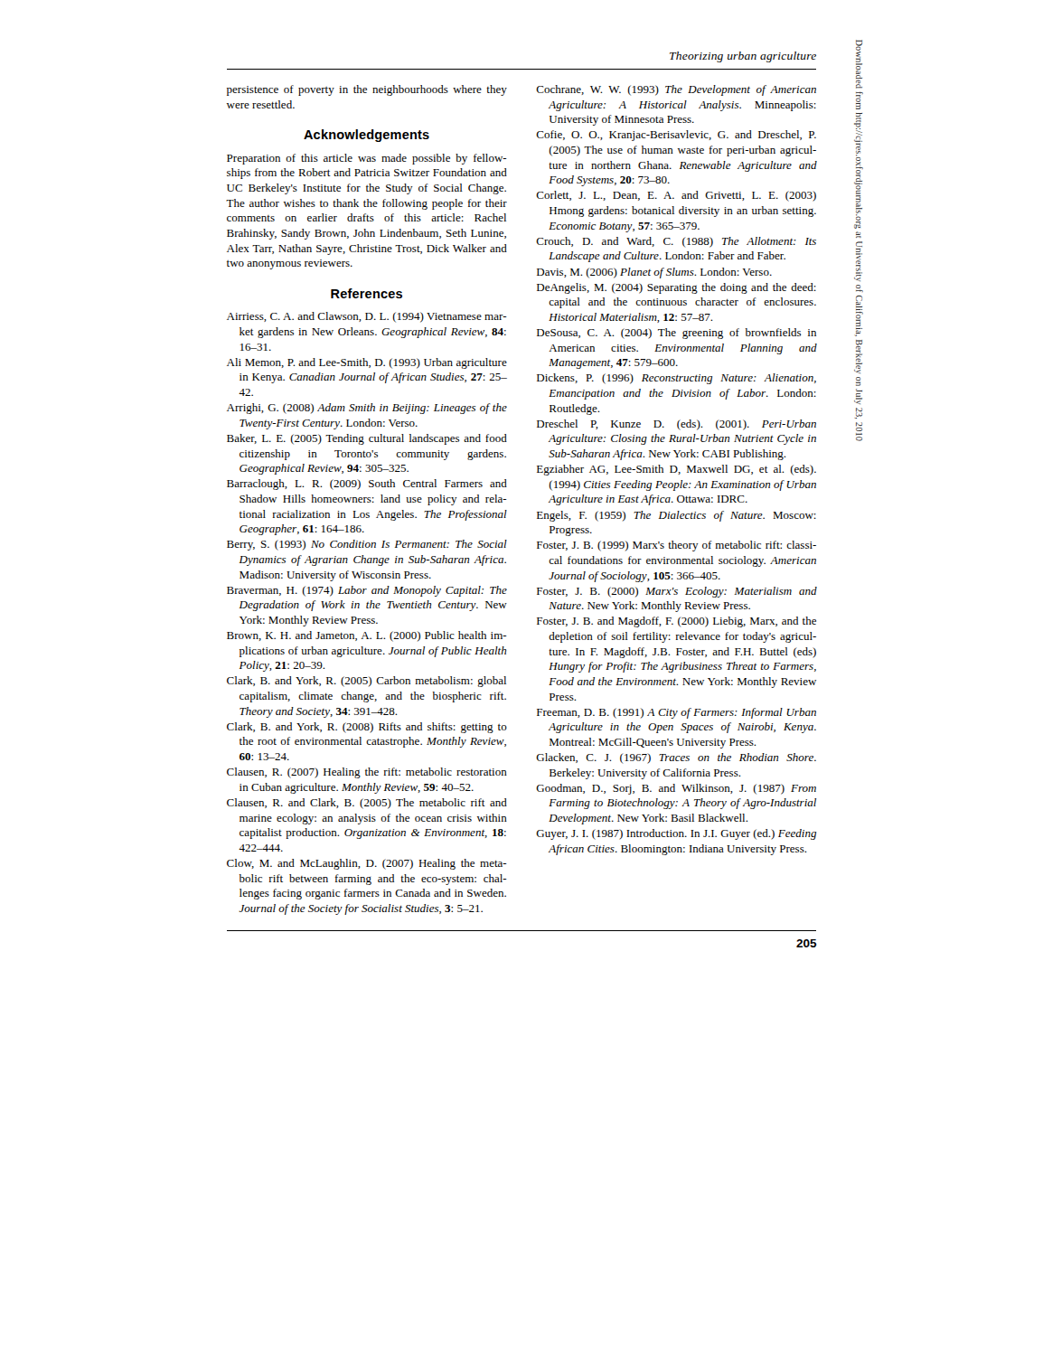Theorizing urban agriculture
Downloaded from http://cjres.oxfordjournals.org at University of California, Berkeley on July 23, 2010
persistence of poverty in the neighbourhoods where they were resettled.
Acknowledgements
Preparation of this article was made possible by fellowships from the Robert and Patricia Switzer Foundation and UC Berkeley's Institute for the Study of Social Change. The author wishes to thank the following people for their comments on earlier drafts of this article: Rachel Brahinsky, Sandy Brown, John Lindenbaum, Seth Lunine, Alex Tarr, Nathan Sayre, Christine Trost, Dick Walker and two anonymous reviewers.
References
Airriess, C. A. and Clawson, D. L. (1994) Vietnamese market gardens in New Orleans. Geographical Review, 84: 16–31.
Ali Memon, P. and Lee-Smith, D. (1993) Urban agriculture in Kenya. Canadian Journal of African Studies, 27: 25–42.
Arrighi, G. (2008) Adam Smith in Beijing: Lineages of the Twenty-First Century. London: Verso.
Baker, L. E. (2005) Tending cultural landscapes and food citizenship in Toronto's community gardens. Geographical Review, 94: 305–325.
Barraclough, L. R. (2009) South Central Farmers and Shadow Hills homeowners: land use policy and relational racialization in Los Angeles. The Professional Geographer, 61: 164–186.
Berry, S. (1993) No Condition Is Permanent: The Social Dynamics of Agrarian Change in Sub-Saharan Africa. Madison: University of Wisconsin Press.
Braverman, H. (1974) Labor and Monopoly Capital: The Degradation of Work in the Twentieth Century. New York: Monthly Review Press.
Brown, K. H. and Jameton, A. L. (2000) Public health implications of urban agriculture. Journal of Public Health Policy, 21: 20–39.
Clark, B. and York, R. (2005) Carbon metabolism: global capitalism, climate change, and the biospheric rift. Theory and Society, 34: 391–428.
Clark, B. and York, R. (2008) Rifts and shifts: getting to the root of environmental catastrophe. Monthly Review, 60: 13–24.
Clausen, R. (2007) Healing the rift: metabolic restoration in Cuban agriculture. Monthly Review, 59: 40–52.
Clausen, R. and Clark, B. (2005) The metabolic rift and marine ecology: an analysis of the ocean crisis within capitalist production. Organization & Environment, 18: 422–444.
Clow, M. and McLaughlin, D. (2007) Healing the metabolic rift between farming and the eco-system: challenges facing organic farmers in Canada and in Sweden. Journal of the Society for Socialist Studies, 3: 5–21.
Cochrane, W. W. (1993) The Development of American Agriculture: A Historical Analysis. Minneapolis: University of Minnesota Press.
Cofie, O. O., Kranjac-Berisavlevic, G. and Dreschel, P. (2005) The use of human waste for peri-urban agriculture in northern Ghana. Renewable Agriculture and Food Systems, 20: 73–80.
Corlett, J. L., Dean, E. A. and Grivetti, L. E. (2003) Hmong gardens: botanical diversity in an urban setting. Economic Botany, 57: 365–379.
Crouch, D. and Ward, C. (1988) The Allotment: Its Landscape and Culture. London: Faber and Faber.
Davis, M. (2006) Planet of Slums. London: Verso.
DeAngelis, M. (2004) Separating the doing and the deed: capital and the continuous character of enclosures. Historical Materialism, 12: 57–87.
DeSousa, C. A. (2004) The greening of brownfields in American cities. Environmental Planning and Management, 47: 579–600.
Dickens, P. (1996) Reconstructing Nature: Alienation, Emancipation and the Division of Labor. London: Routledge.
Dreschel P, Kunze D. (eds). (2001). Peri-Urban Agriculture: Closing the Rural-Urban Nutrient Cycle in Sub-Saharan Africa. New York: CABI Publishing.
Egziabher AG, Lee-Smith D, Maxwell DG, et al. (eds). (1994) Cities Feeding People: An Examination of Urban Agriculture in East Africa. Ottawa: IDRC.
Engels, F. (1959) The Dialectics of Nature. Moscow: Progress.
Foster, J. B. (1999) Marx's theory of metabolic rift: classical foundations for environmental sociology. American Journal of Sociology, 105: 366–405.
Foster, J. B. (2000) Marx's Ecology: Materialism and Nature. New York: Monthly Review Press.
Foster, J. B. and Magdoff, F. (2000) Liebig, Marx, and the depletion of soil fertility: relevance for today's agriculture. In F. Magdoff, J.B. Foster, and F.H. Buttel (eds) Hungry for Profit: The Agribusiness Threat to Farmers, Food and the Environment. New York: Monthly Review Press.
Freeman, D. B. (1991) A City of Farmers: Informal Urban Agriculture in the Open Spaces of Nairobi, Kenya. Montreal: McGill-Queen's University Press.
Glacken, C. J. (1967) Traces on the Rhodian Shore. Berkeley: University of California Press.
Goodman, D., Sorj, B. and Wilkinson, J. (1987) From Farming to Biotechnology: A Theory of Agro-Industrial Development. New York: Basil Blackwell.
Guyer, J. I. (1987) Introduction. In J.I. Guyer (ed.) Feeding African Cities. Bloomington: Indiana University Press.
205